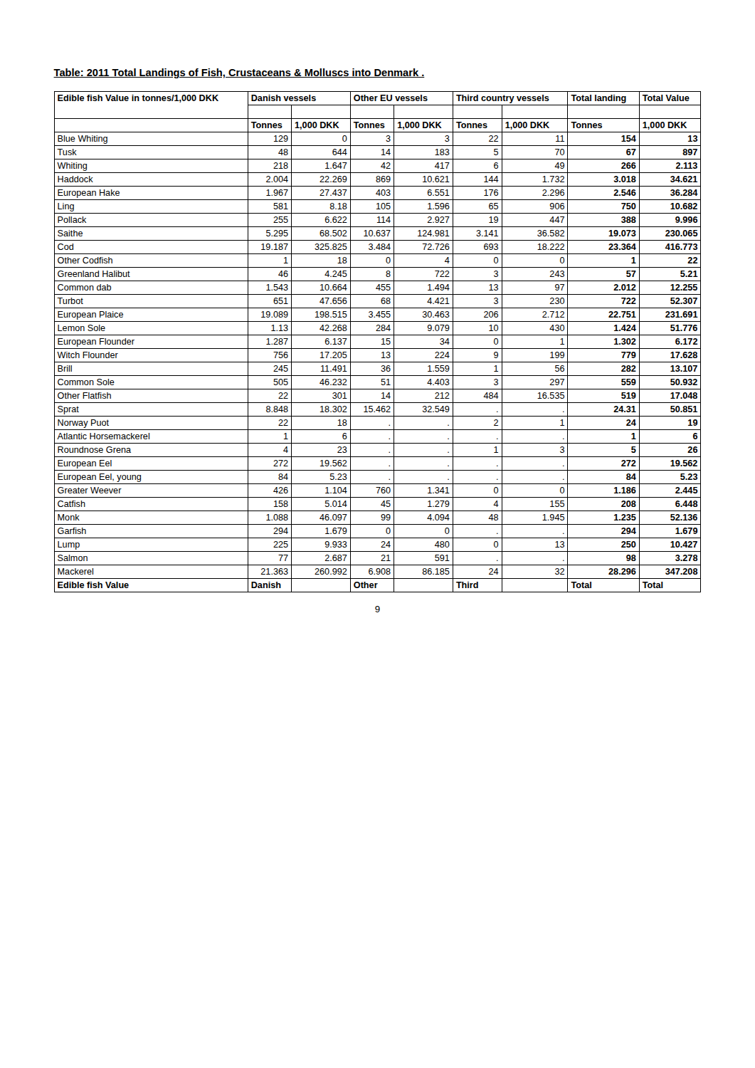Table: 2011 Total Landings of Fish, Crustaceans & Molluscs into Denmark .
| Edible fish Value in tonnes/1,000 DKK | Danish vessels | Other EU vessels | Third country vessels | Total landing | Total Value |
| --- | --- | --- | --- | --- | --- |
| | Tonnes | 1,000 DKK | Tonnes | 1,000 DKK | Tonnes | 1,000 DKK | Tonnes | 1,000 DKK |
| Blue Whiting | 129 | 0 | 3 | 3 | 22 | 11 | 154 | 13 |
| Tusk | 48 | 644 | 14 | 183 | 5 | 70 | 67 | 897 |
| Whiting | 218 | 1.647 | 42 | 417 | 6 | 49 | 266 | 2.113 |
| Haddock | 2.004 | 22.269 | 869 | 10.621 | 144 | 1.732 | 3.018 | 34.621 |
| European Hake | 1.967 | 27.437 | 403 | 6.551 | 176 | 2.296 | 2.546 | 36.284 |
| Ling | 581 | 8.18 | 105 | 1.596 | 65 | 906 | 750 | 10.682 |
| Pollack | 255 | 6.622 | 114 | 2.927 | 19 | 447 | 388 | 9.996 |
| Saithe | 5.295 | 68.502 | 10.637 | 124.981 | 3.141 | 36.582 | 19.073 | 230.065 |
| Cod | 19.187 | 325.825 | 3.484 | 72.726 | 693 | 18.222 | 23.364 | 416.773 |
| Other Codfish | 1 | 18 | 0 | 4 | 0 | 0 | 1 | 22 |
| Greenland Halibut | 46 | 4.245 | 8 | 722 | 3 | 243 | 57 | 5.21 |
| Common dab | 1.543 | 10.664 | 455 | 1.494 | 13 | 97 | 2.012 | 12.255 |
| Turbot | 651 | 47.656 | 68 | 4.421 | 3 | 230 | 722 | 52.307 |
| European Plaice | 19.089 | 198.515 | 3.455 | 30.463 | 206 | 2.712 | 22.751 | 231.691 |
| Lemon Sole | 1.13 | 42.268 | 284 | 9.079 | 10 | 430 | 1.424 | 51.776 |
| European Flounder | 1.287 | 6.137 | 15 | 34 | 0 | 1 | 1.302 | 6.172 |
| Witch Flounder | 756 | 17.205 | 13 | 224 | 9 | 199 | 779 | 17.628 |
| Brill | 245 | 11.491 | 36 | 1.559 | 1 | 56 | 282 | 13.107 |
| Common Sole | 505 | 46.232 | 51 | 4.403 | 3 | 297 | 559 | 50.932 |
| Other Flatfish | 22 | 301 | 14 | 212 | 484 | 16.535 | 519 | 17.048 |
| Sprat | 8.848 | 18.302 | 15.462 | 32.549 | . | . | 24.31 | 50.851 |
| Norway Puot | 22 | 18 | . | . | 2 | 1 | 24 | 19 |
| Atlantic Horsemackerel | 1 | 6 | . | . | . | . | 1 | 6 |
| Roundnose Grena | 4 | 23 | . | . | 1 | 3 | 5 | 26 |
| European Eel | 272 | 19.562 | . | . | . | . | 272 | 19.562 |
| European Eel, young | 84 | 5.23 | . | . | . | . | 84 | 5.23 |
| Greater Weever | 426 | 1.104 | 760 | 1.341 | 0 | 0 | 1.186 | 2.445 |
| Catfish | 158 | 5.014 | 45 | 1.279 | 4 | 155 | 208 | 6.448 |
| Monk | 1.088 | 46.097 | 99 | 4.094 | 48 | 1.945 | 1.235 | 52.136 |
| Garfish | 294 | 1.679 | 0 | 0 | . | . | 294 | 1.679 |
| Lump | 225 | 9.933 | 24 | 480 | 0 | 13 | 250 | 10.427 |
| Salmon | 77 | 2.687 | 21 | 591 | . | . | 98 | 3.278 |
| Mackerel | 21.363 | 260.992 | 6.908 | 86.185 | 24 | 32 | 28.296 | 347.208 |
| Edible fish Value | Danish | | Other | | Third | | Total | Total |
9